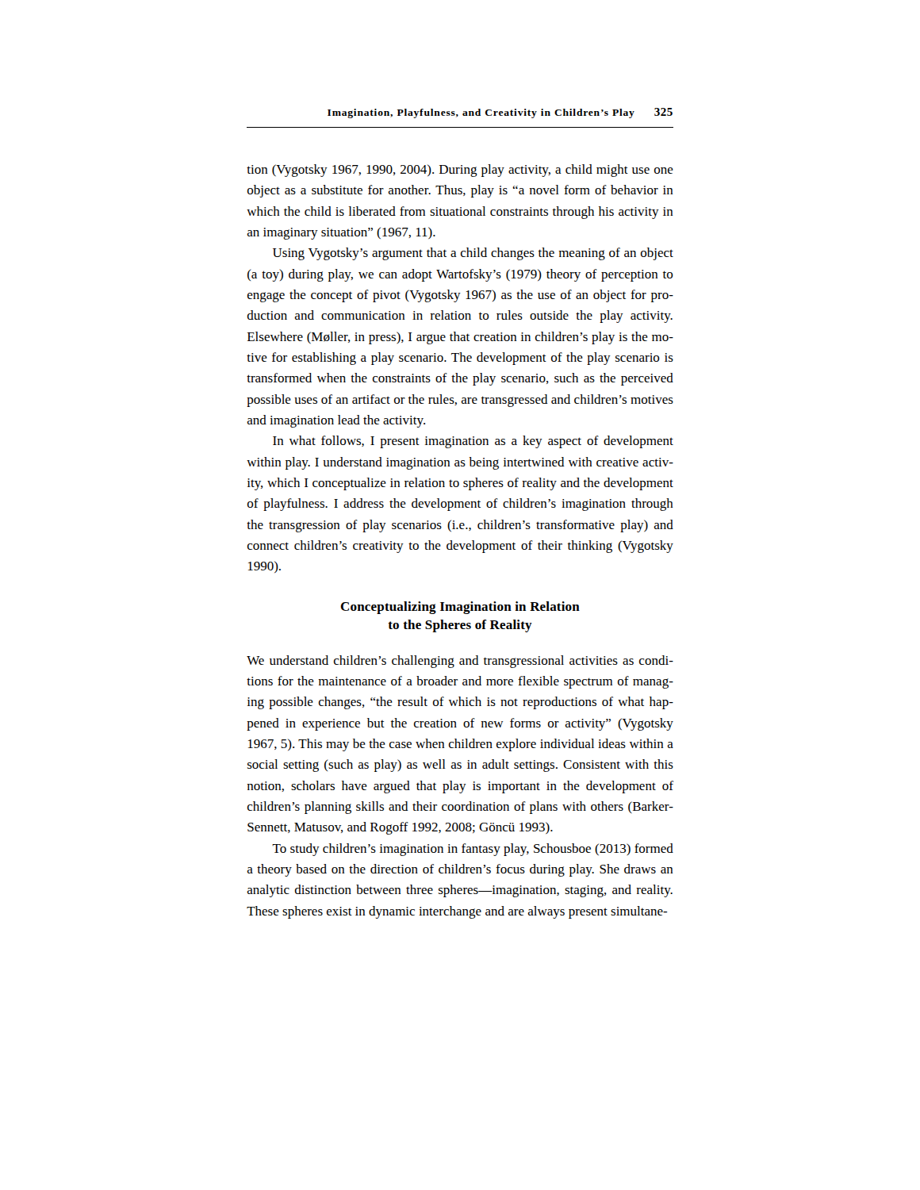Imagination, Playfulness, and Creativity in Children’s Play 325
tion (Vygotsky 1967, 1990, 2004). During play activity, a child might use one object as a substitute for another. Thus, play is “a novel form of behavior in which the child is liberated from situational constraints through his activity in an imaginary situation” (1967, 11).
Using Vygotsky’s argument that a child changes the meaning of an object (a toy) during play, we can adopt Wartofsky’s (1979) theory of perception to engage the concept of pivot (Vygotsky 1967) as the use of an object for production and communication in relation to rules outside the play activity. Elsewhere (Møller, in press), I argue that creation in children’s play is the motive for establishing a play scenario. The development of the play scenario is transformed when the constraints of the play scenario, such as the perceived possible uses of an artifact or the rules, are transgressed and children’s motives and imagination lead the activity.
In what follows, I present imagination as a key aspect of development within play. I understand imagination as being intertwined with creative activity, which I conceptualize in relation to spheres of reality and the development of playfulness. I address the development of children’s imagination through the transgression of play scenarios (i.e., children’s transformative play) and connect children’s creativity to the development of their thinking (Vygotsky 1990).
Conceptualizing Imagination in Relation
to the Spheres of Reality
We understand children’s challenging and transgressional activities as conditions for the maintenance of a broader and more flexible spectrum of managing possible changes, “the result of which is not reproductions of what happened in experience but the creation of new forms or activity” (Vygotsky 1967, 5). This may be the case when children explore individual ideas within a social setting (such as play) as well as in adult settings. Consistent with this notion, scholars have argued that play is important in the development of children’s planning skills and their coordination of plans with others (Barker-Sennett, Matusov, and Rogoff 1992, 2008; Göncü 1993).
To study children’s imagination in fantasy play, Schousboe (2013) formed a theory based on the direction of children’s focus during play. She draws an analytic distinction between three spheres—imagination, staging, and reality. These spheres exist in dynamic interchange and are always present simultane-